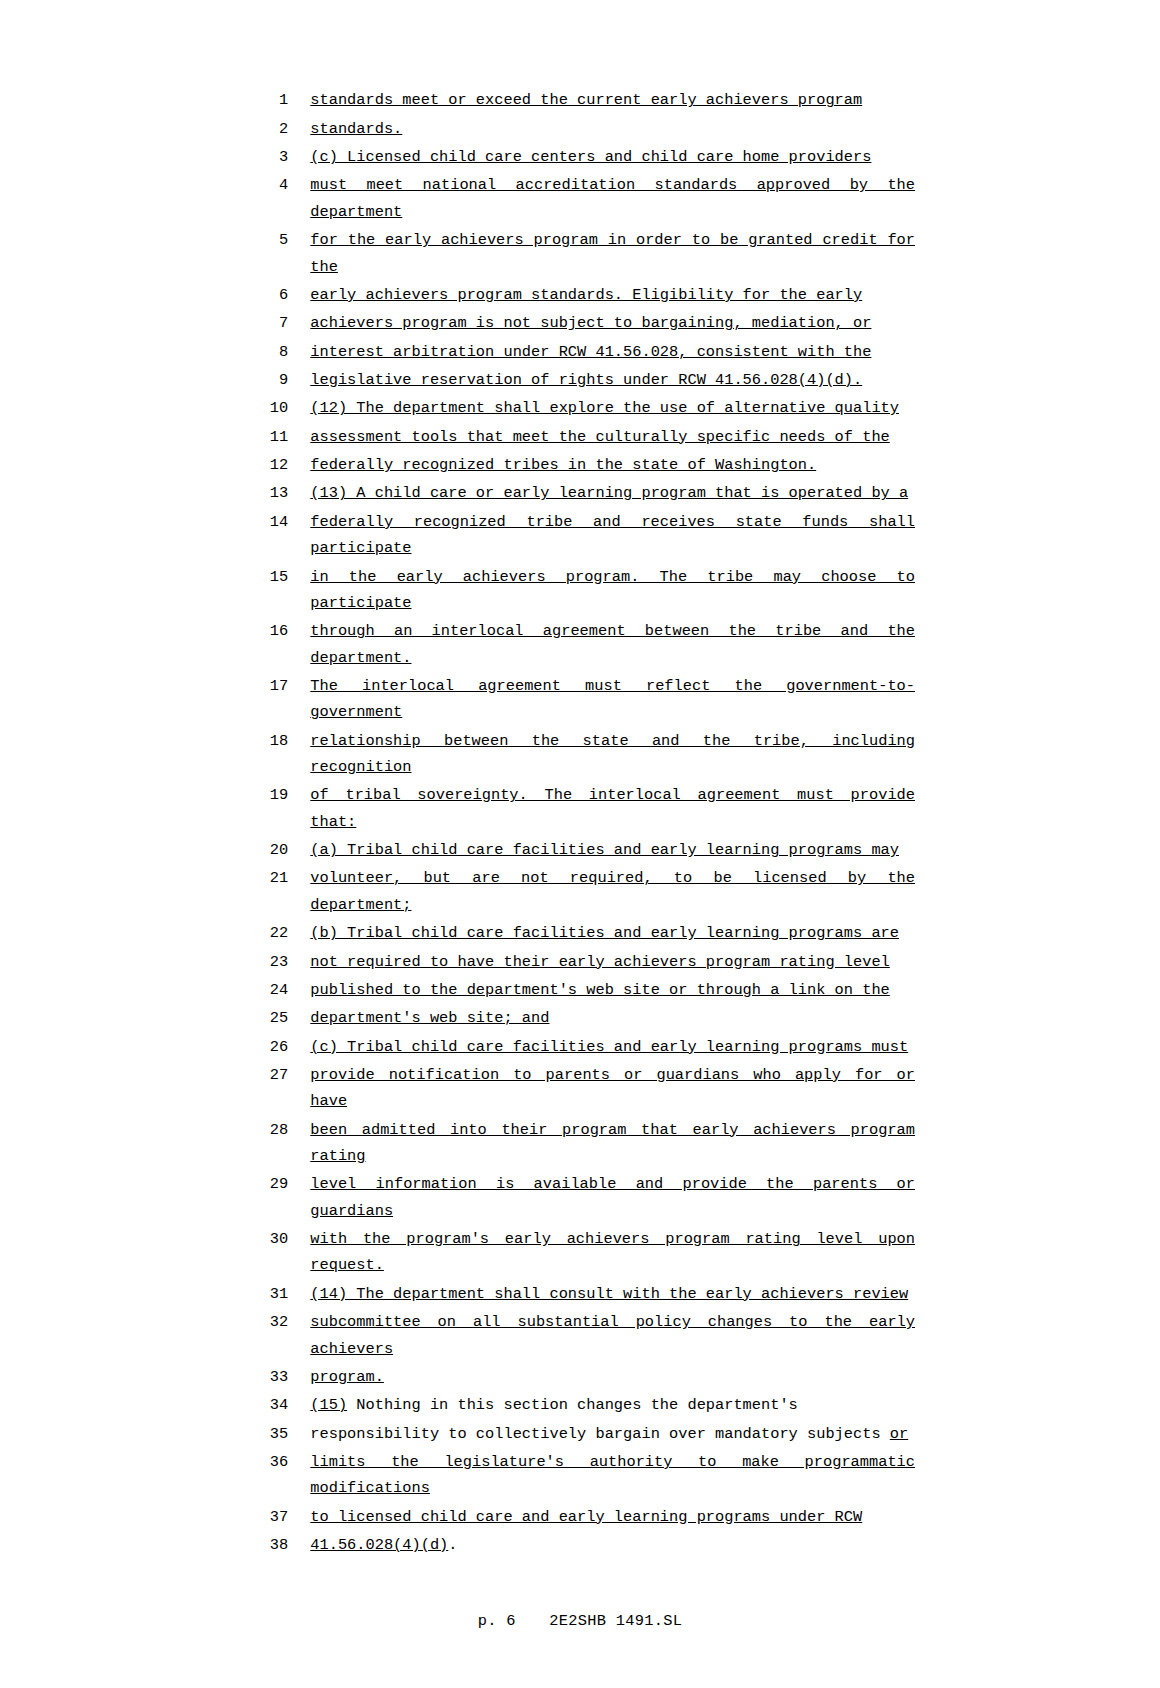| 1 | standards meet or exceed the current early achievers program |
| 2 | standards. |
| 3 | (c) Licensed child care centers and child care home providers |
| 4 | must meet national accreditation standards approved by the department |
| 5 | for the early achievers program in order to be granted credit for the |
| 6 | early achievers program standards. Eligibility for the early |
| 7 | achievers program is not subject to bargaining, mediation, or |
| 8 | interest arbitration under RCW 41.56.028, consistent with the |
| 9 | legislative reservation of rights under RCW 41.56.028(4)(d). |
| 10 | (12) The department shall explore the use of alternative quality |
| 11 | assessment tools that meet the culturally specific needs of the |
| 12 | federally recognized tribes in the state of Washington. |
| 13 | (13) A child care or early learning program that is operated by a |
| 14 | federally recognized tribe and receives state funds shall participate |
| 15 | in the early achievers program. The tribe may choose to participate |
| 16 | through an interlocal agreement between the tribe and the department. |
| 17 | The interlocal agreement must reflect the government-to-government |
| 18 | relationship between the state and the tribe, including recognition |
| 19 | of tribal sovereignty. The interlocal agreement must provide that: |
| 20 | (a) Tribal child care facilities and early learning programs may |
| 21 | volunteer, but are not required, to be licensed by the department; |
| 22 | (b) Tribal child care facilities and early learning programs are |
| 23 | not required to have their early achievers program rating level |
| 24 | published to the department's web site or through a link on the |
| 25 | department's web site; and |
| 26 | (c) Tribal child care facilities and early learning programs must |
| 27 | provide notification to parents or guardians who apply for or have |
| 28 | been admitted into their program that early achievers program rating |
| 29 | level information is available and provide the parents or guardians |
| 30 | with the program's early achievers program rating level upon request. |
| 31 | (14) The department shall consult with the early achievers review |
| 32 | subcommittee on all substantial policy changes to the early achievers |
| 33 | program. |
| 34 | (15) Nothing in this section changes the department's |
| 35 | responsibility to collectively bargain over mandatory subjects or |
| 36 | limits the legislature's authority to make programmatic modifications |
| 37 | to licensed child care and early learning programs under RCW |
| 38 | 41.56.028(4)(d) . |
p. 62E2SHB 1491.SL